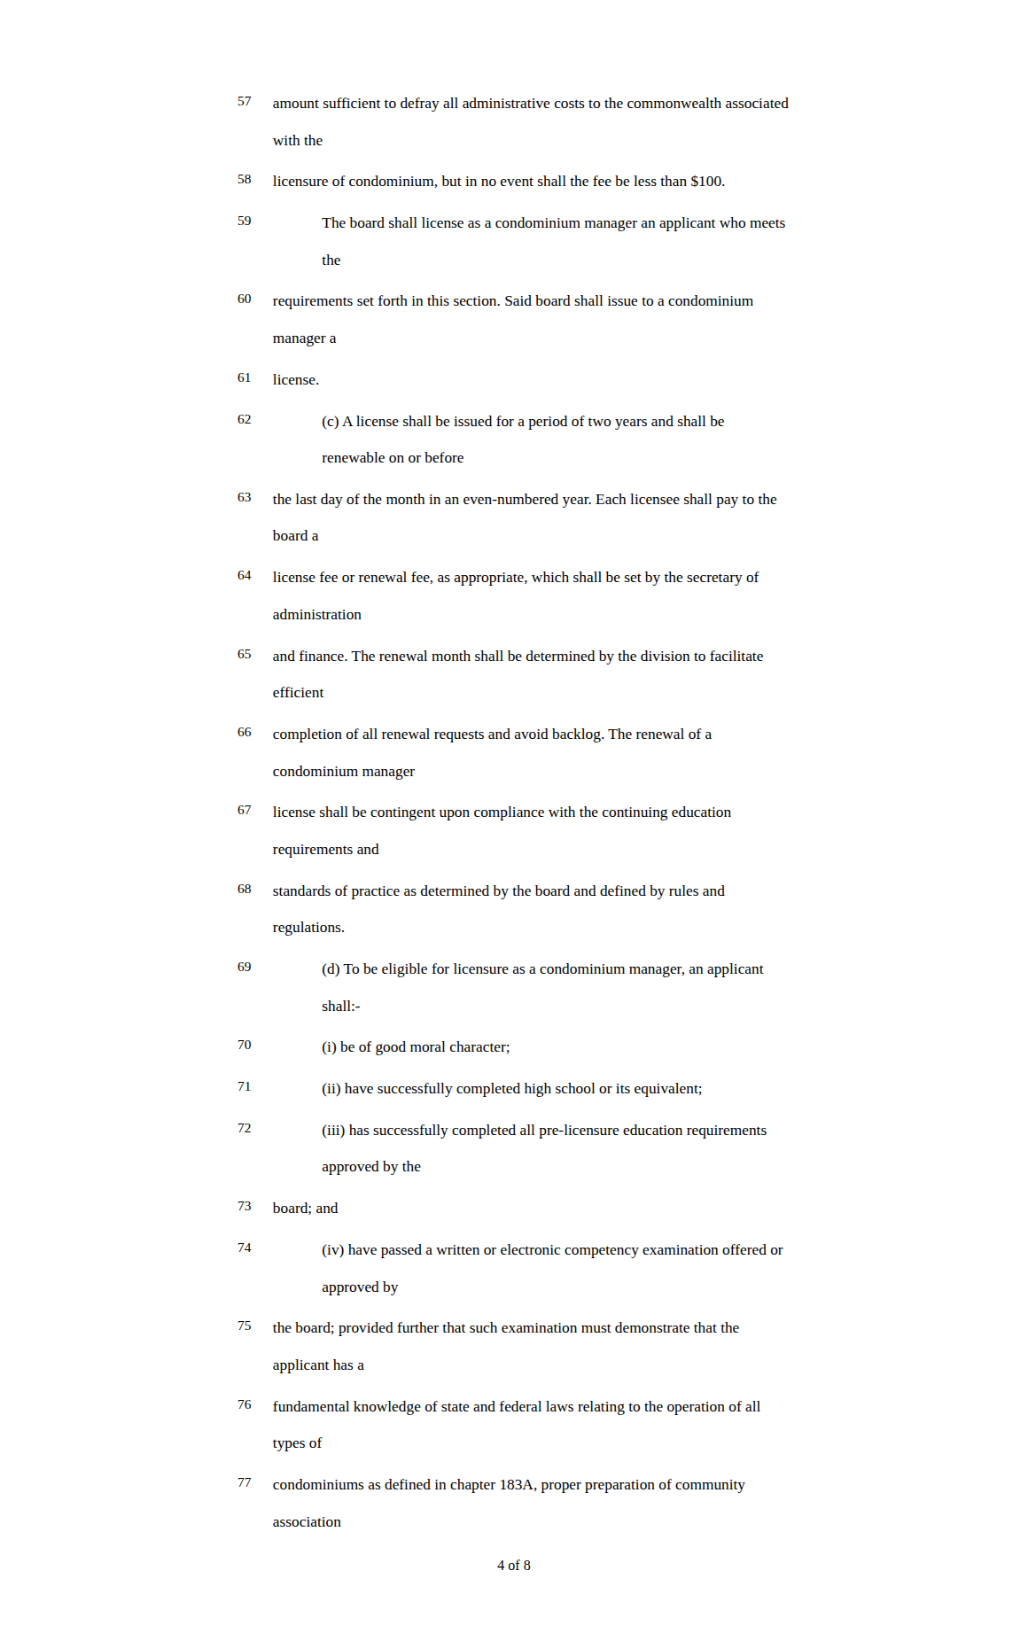57
amount sufficient to defray all administrative costs to the commonwealth associated with the
58
licensure of condominium, but in no event shall the fee be less than $100.
59
The board shall license as a condominium manager an applicant who meets the
60
requirements set forth in this section. Said board shall issue to a condominium manager a
61
license.
62
(c) A license shall be issued for a period of two years and shall be renewable on or before
63
the last day of the month in an even-numbered year. Each licensee shall pay to the board a
64
license fee or renewal fee, as appropriate, which shall be set by the secretary of administration
65
and finance. The renewal month shall be determined by the division to facilitate efficient
66
completion of all renewal requests and avoid backlog. The renewal of a condominium manager
67
license shall be contingent upon compliance with the continuing education requirements and
68
standards of practice as determined by the board and defined by rules and regulations.
69
(d) To be eligible for licensure as a condominium manager, an applicant shall:-
70
(i) be of good moral character;
71
(ii) have successfully completed high school or its equivalent;
72
(iii) has successfully completed all pre-licensure education requirements approved by the
73
board; and
74
(iv) have passed a written or electronic competency examination offered or approved by
75
the board; provided further that such examination must demonstrate that the applicant has a
76
fundamental knowledge of state and federal laws relating to the operation of all types of
77
condominiums as defined in chapter 183A, proper preparation of community association
4 of 8